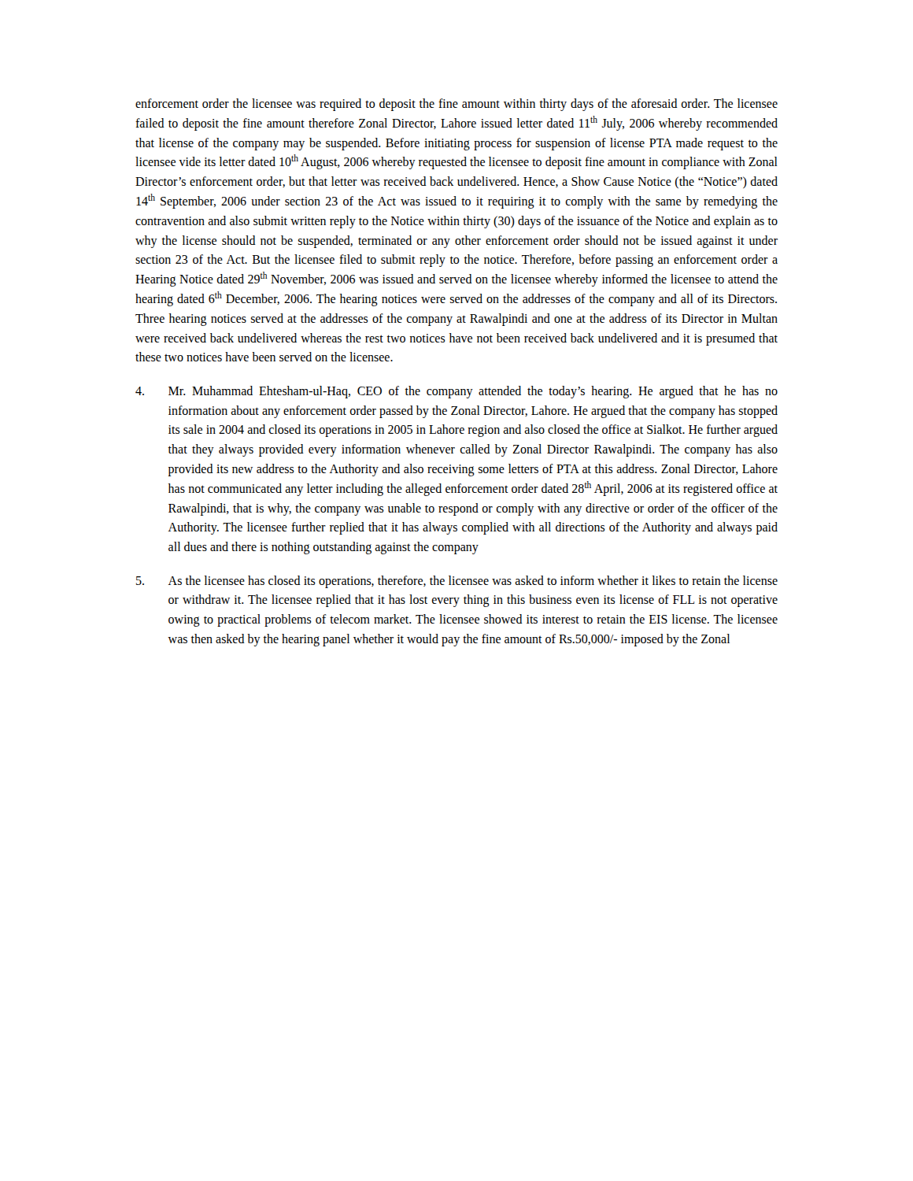enforcement order the licensee was required to deposit the fine amount within thirty days of the aforesaid order. The licensee failed to deposit the fine amount therefore Zonal Director, Lahore issued letter dated 11th July, 2006 whereby recommended that license of the company may be suspended. Before initiating process for suspension of license PTA made request to the licensee vide its letter dated 10th August, 2006 whereby requested the licensee to deposit fine amount in compliance with Zonal Director’s enforcement order, but that letter was received back undelivered. Hence, a Show Cause Notice (the “Notice”) dated 14th September, 2006 under section 23 of the Act was issued to it requiring it to comply with the same by remedying the contravention and also submit written reply to the Notice within thirty (30) days of the issuance of the Notice and explain as to why the license should not be suspended, terminated or any other enforcement order should not be issued against it under section 23 of the Act. But the licensee filed to submit reply to the notice. Therefore, before passing an enforcement order a Hearing Notice dated 29th November, 2006 was issued and served on the licensee whereby informed the licensee to attend the hearing dated 6th December, 2006. The hearing notices were served on the addresses of the company and all of its Directors. Three hearing notices served at the addresses of the company at Rawalpindi and one at the address of its Director in Multan were received back undelivered whereas the rest two notices have not been received back undelivered and it is presumed that these two notices have been served on the licensee.
4.
Mr. Muhammad Ehtesham-ul-Haq, CEO of the company attended the today’s hearing. He argued that he has no information about any enforcement order passed by the Zonal Director, Lahore. He argued that the company has stopped its sale in 2004 and closed its operations in 2005 in Lahore region and also closed the office at Sialkot. He further argued that they always provided every information whenever called by Zonal Director Rawalpindi. The company has also provided its new address to the Authority and also receiving some letters of PTA at this address. Zonal Director, Lahore has not communicated any letter including the alleged enforcement order dated 28th April, 2006 at its registered office at Rawalpindi, that is why, the company was unable to respond or comply with any directive or order of the officer of the Authority. The licensee further replied that it has always complied with all directions of the Authority and always paid all dues and there is nothing outstanding against the company
5.
As the licensee has closed its operations, therefore, the licensee was asked to inform whether it likes to retain the license or withdraw it. The licensee replied that it has lost every thing in this business even its license of FLL is not operative owing to practical problems of telecom market. The licensee showed its interest to retain the EIS license. The licensee was then asked by the hearing panel whether it would pay the fine amount of Rs.50,000/- imposed by the Zonal